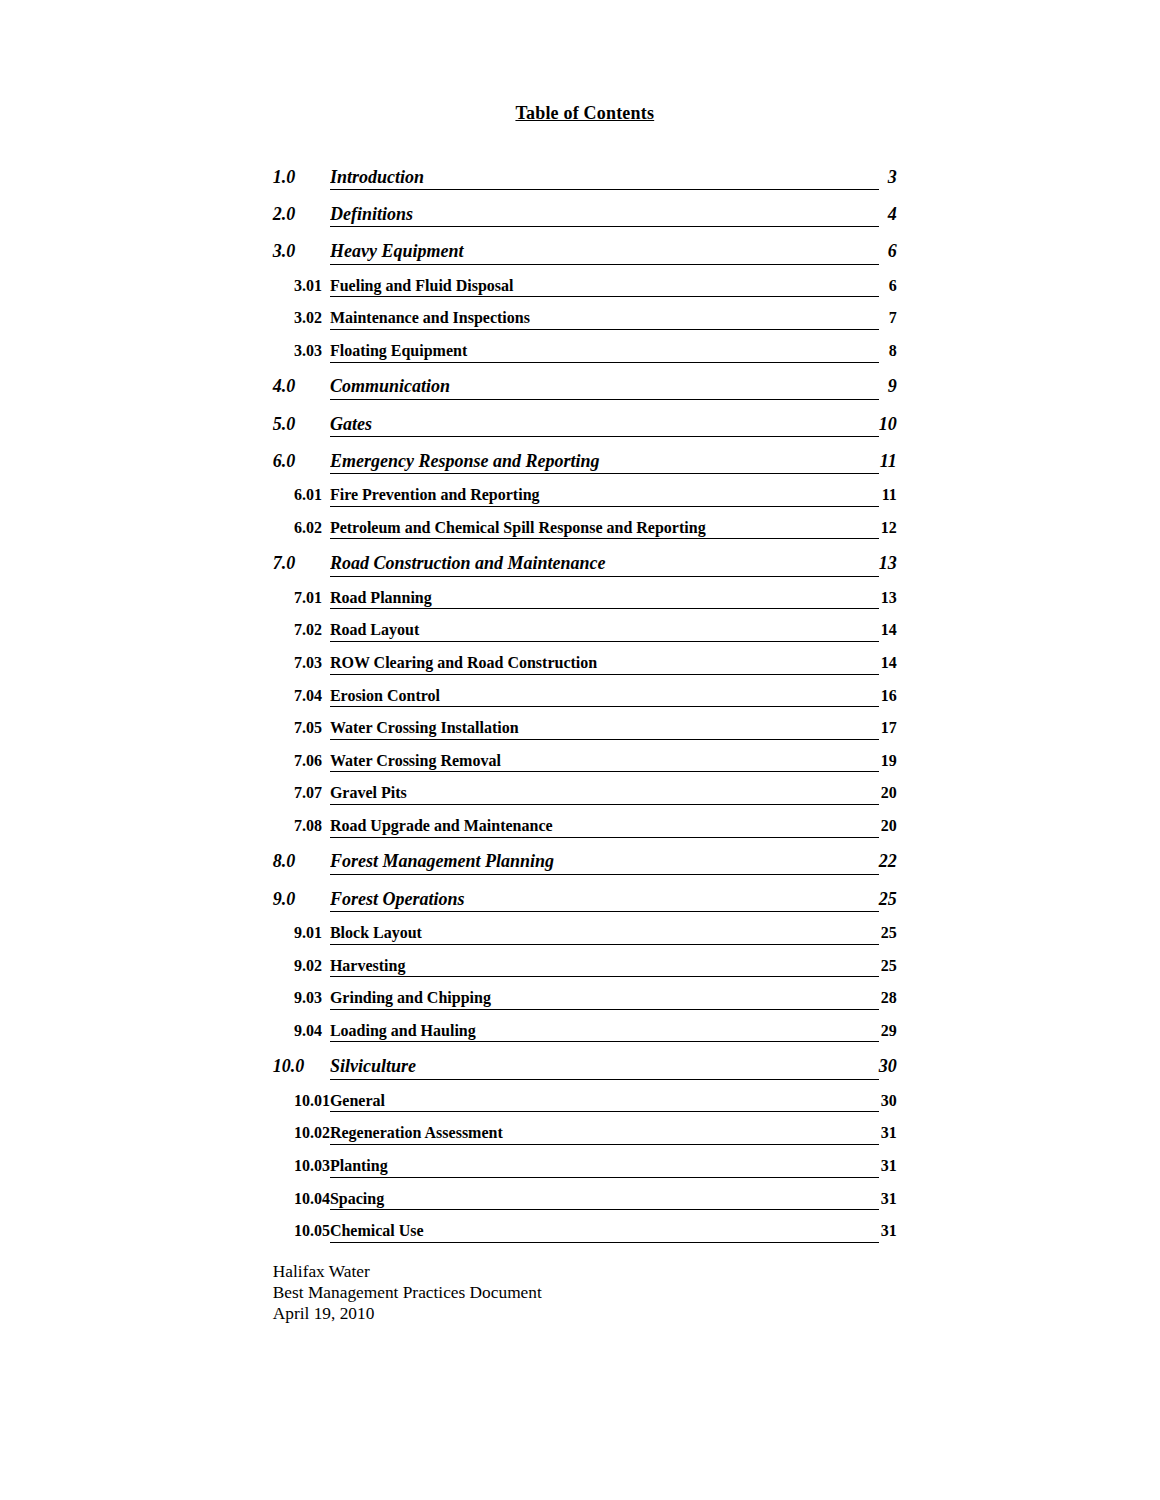Table of Contents
| 1.0 | Introduction | 3 |
| 2.0 | Definitions | 4 |
| 3.0 | Heavy Equipment | 6 |
| 3.01 | Fueling and Fluid Disposal | 6 |
| 3.02 | Maintenance and Inspections | 7 |
| 3.03 | Floating Equipment | 8 |
| 4.0 | Communication | 9 |
| 5.0 | Gates | 10 |
| 6.0 | Emergency Response and Reporting | 11 |
| 6.01 | Fire Prevention and Reporting | 11 |
| 6.02 | Petroleum and Chemical Spill Response and Reporting | 12 |
| 7.0 | Road Construction and Maintenance | 13 |
| 7.01 | Road Planning | 13 |
| 7.02 | Road Layout | 14 |
| 7.03 | ROW Clearing and Road Construction | 14 |
| 7.04 | Erosion Control | 16 |
| 7.05 | Water Crossing Installation | 17 |
| 7.06 | Water Crossing Removal | 19 |
| 7.07 | Gravel Pits | 20 |
| 7.08 | Road Upgrade and Maintenance | 20 |
| 8.0 | Forest Management Planning | 22 |
| 9.0 | Forest Operations | 25 |
| 9.01 | Block Layout | 25 |
| 9.02 | Harvesting | 25 |
| 9.03 | Grinding and Chipping | 28 |
| 9.04 | Loading and Hauling | 29 |
| 10.0 | Silviculture | 30 |
| 10.01 | General | 30 |
| 10.02 | Regeneration Assessment | 31 |
| 10.03 | Planting | 31 |
| 10.04 | Spacing | 31 |
| 10.05 | Chemical Use | 31 |
Halifax Water
Best Management Practices Document
April 19, 2010